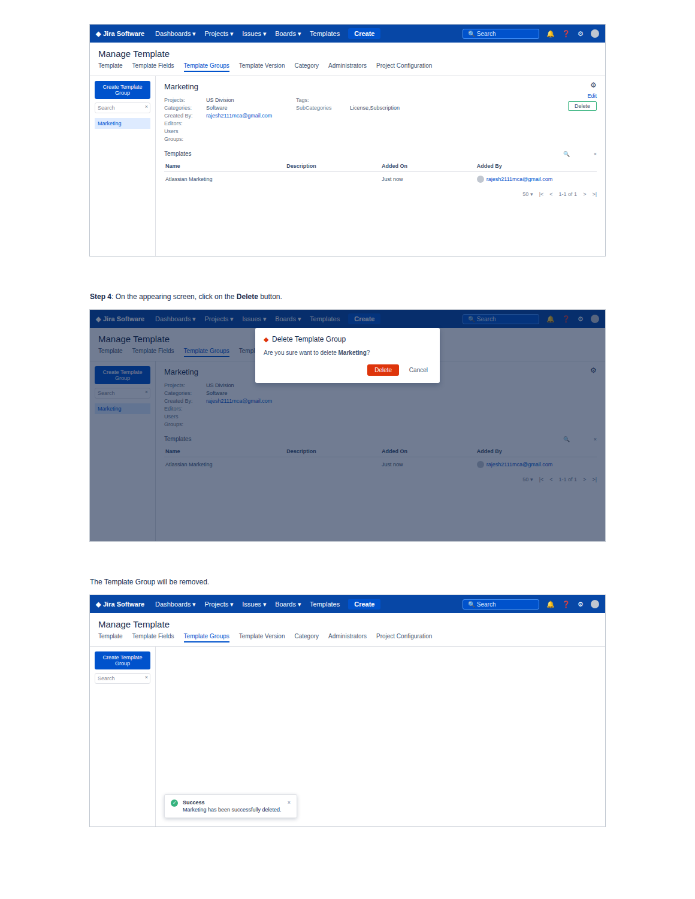◆Jira Software
Dashboards ▾
Projects ▾
Issues ▾
Boards ▾
Templates
Create
🔍 Search 🔔 ❓ ⚙
Manage Template
Template Template Fields Template Groups Template Version Category Administrators Project Configuration
Create Template Group
×
Marketing
⚙
Edit Delete
Marketing
Projects: US Division Tags: Categories: Software SubCategories License,Subscription Created By: rajesh2111mca@gmail.com Editors: Users Groups:
Templates 🔍 ×
| Name | Description | Added On | Added By |
| --- | --- | --- | --- |
| Atlassian Marketing | | Just now | rajesh2111mca@gmail.com |
50 ▾ |< < 1-1 of 1 > >|
Step 4: On the appearing screen, click on the Delete button.
◆Jira Software
Dashboards ▾
Projects ▾
Issues ▾
Boards ▾
Templates
Create
🔍 Search 🔔 ❓ ⚙
Manage Template
Template Template Fields Template Groups Template Version Category Administrators Proj
Create Template Group
×
Marketing
⚙
Marketing
Projects: US Division Categories: Software Created By: rajesh2111mca@gmail.com Editors: Users Groups:
Templates 🔍 ×
| Name | Description | Added On | Added By |
| --- | --- | --- | --- |
| Atlassian Marketing | | Just now | rajesh2111mca@gmail.com |
50 ▾ |< < 1-1 of 1 > >|
◆ Delete Template Group
Are you sure want to delete Marketing?
Delete Cancel
The Template Group will be removed.
◆Jira Software
Dashboards ▾
Projects ▾
Issues ▾
Boards ▾
Templates
Create
🔍 Search 🔔 ❓ ⚙
Manage Template
Template Template Fields Template Groups Template Version Category Administrators Project Configuration
Create Template Group
×
✓
Success
Marketing has been successfully deleted.
×